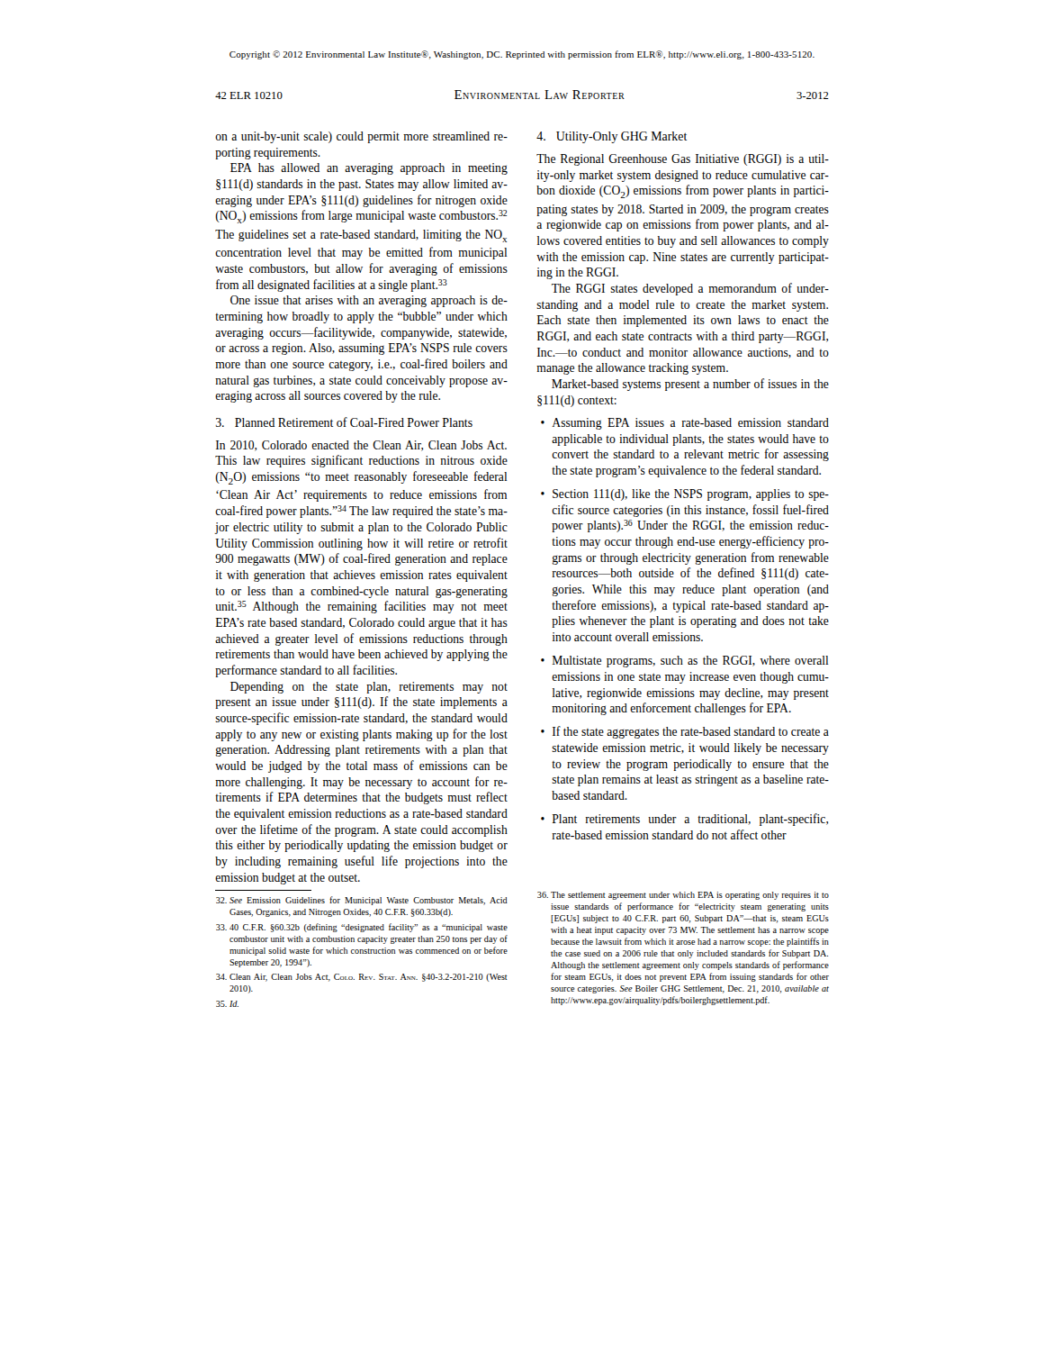Copyright © 2012 Environmental Law Institute®, Washington, DC. Reprinted with permission from ELR®, http://www.eli.org, 1-800-433-5120.
42 ELR 10210
Environmental Law Reporter
3-2012
on a unit-by-unit scale) could permit more streamlined reporting requirements.
EPA has allowed an averaging approach in meeting §111(d) standards in the past. States may allow limited averaging under EPA’s §111(d) guidelines for nitrogen oxide (NOx) emissions from large municipal waste combustors.32 The guidelines set a rate-based standard, limiting the NOx concentration level that may be emitted from municipal waste combustors, but allow for averaging of emissions from all designated facilities at a single plant.33
One issue that arises with an averaging approach is determining how broadly to apply the “bubble” under which averaging occurs—facilitywide, companywide, statewide, or across a region. Also, assuming EPA’s NSPS rule covers more than one source category, i.e., coal-fired boilers and natural gas turbines, a state could conceivably propose averaging across all sources covered by the rule.
3. Planned Retirement of Coal-Fired Power Plants
In 2010, Colorado enacted the Clean Air, Clean Jobs Act. This law requires significant reductions in nitrous oxide (N2O) emissions “to meet reasonably foreseeable federal ‘Clean Air Act’ requirements to reduce emissions from coal-fired power plants.”34 The law required the state’s major electric utility to submit a plan to the Colorado Public Utility Commission outlining how it will retire or retrofit 900 megawatts (MW) of coal-fired generation and replace it with generation that achieves emission rates equivalent to or less than a combined-cycle natural gas-generating unit.35 Although the remaining facilities may not meet EPA’s rate based standard, Colorado could argue that it has achieved a greater level of emissions reductions through retirements than would have been achieved by applying the performance standard to all facilities.
Depending on the state plan, retirements may not present an issue under §111(d). If the state implements a source-specific emission-rate standard, the standard would apply to any new or existing plants making up for the lost generation. Addressing plant retirements with a plan that would be judged by the total mass of emissions can be more challenging. It may be necessary to account for retirements if EPA determines that the budgets must reflect the equivalent emission reductions as a rate-based standard over the lifetime of the program. A state could accomplish this either by periodically updating the emission budget or by including remaining useful life projections into the emission budget at the outset.
4. Utility-Only GHG Market
The Regional Greenhouse Gas Initiative (RGGI) is a utility-only market system designed to reduce cumulative carbon dioxide (CO2) emissions from power plants in participating states by 2018. Started in 2009, the program creates a regionwide cap on emissions from power plants, and allows covered entities to buy and sell allowances to comply with the emission cap. Nine states are currently participating in the RGGI.
The RGGI states developed a memorandum of understanding and a model rule to create the market system. Each state then implemented its own laws to enact the RGGI, and each state contracts with a third party—RGGI, Inc.—to conduct and monitor allowance auctions, and to manage the allowance tracking system.
Market-based systems present a number of issues in the §111(d) context:
Assuming EPA issues a rate-based emission standard applicable to individual plants, the states would have to convert the standard to a relevant metric for assessing the state program’s equivalence to the federal standard.
Section 111(d), like the NSPS program, applies to specific source categories (in this instance, fossil fuel-fired power plants).36 Under the RGGI, the emission reductions may occur through end-use energy-efficiency programs or through electricity generation from renewable resources—both outside of the defined §111(d) categories. While this may reduce plant operation (and therefore emissions), a typical rate-based standard applies whenever the plant is operating and does not take into account overall emissions.
Multistate programs, such as the RGGI, where overall emissions in one state may increase even though cumulative, regionwide emissions may decline, may present monitoring and enforcement challenges for EPA.
If the state aggregates the rate-based standard to create a statewide emission metric, it would likely be necessary to review the program periodically to ensure that the state plan remains at least as stringent as a baseline rate-based standard.
Plant retirements under a traditional, plant-specific, rate-based emission standard do not affect other
See Emission Guidelines for Municipal Waste Combustor Metals, Acid Gases, Organics, and Nitrogen Oxides, 40 C.F.R. §60.33b(d).
40 C.F.R. §60.32b (defining “designated facility” as a “municipal waste combustor unit with a combustion capacity greater than 250 tons per day of municipal solid waste for which construction was commenced on or before September 20, 1994”).
Clean Air, Clean Jobs Act, Colo. Rev. Stat. Ann. §40-3.2-201-210 (West 2010).
Id.
The settlement agreement under which EPA is operating only requires it to issue standards of performance for “electricity steam generating units [EGUs] subject to 40 C.F.R. part 60, Subpart DA”—that is, steam EGUs with a heat input capacity over 73 MW. The settlement has a narrow scope because the lawsuit from which it arose had a narrow scope: the plaintiffs in the case sued on a 2006 rule that only included standards for Subpart DA. Although the settlement agreement only compels standards of performance for steam EGUs, it does not prevent EPA from issuing standards for other source categories. See Boiler GHG Settlement, Dec. 21, 2010, available at http://www.epa.gov/airquality/pdfs/boilerghgsettlement.pdf.